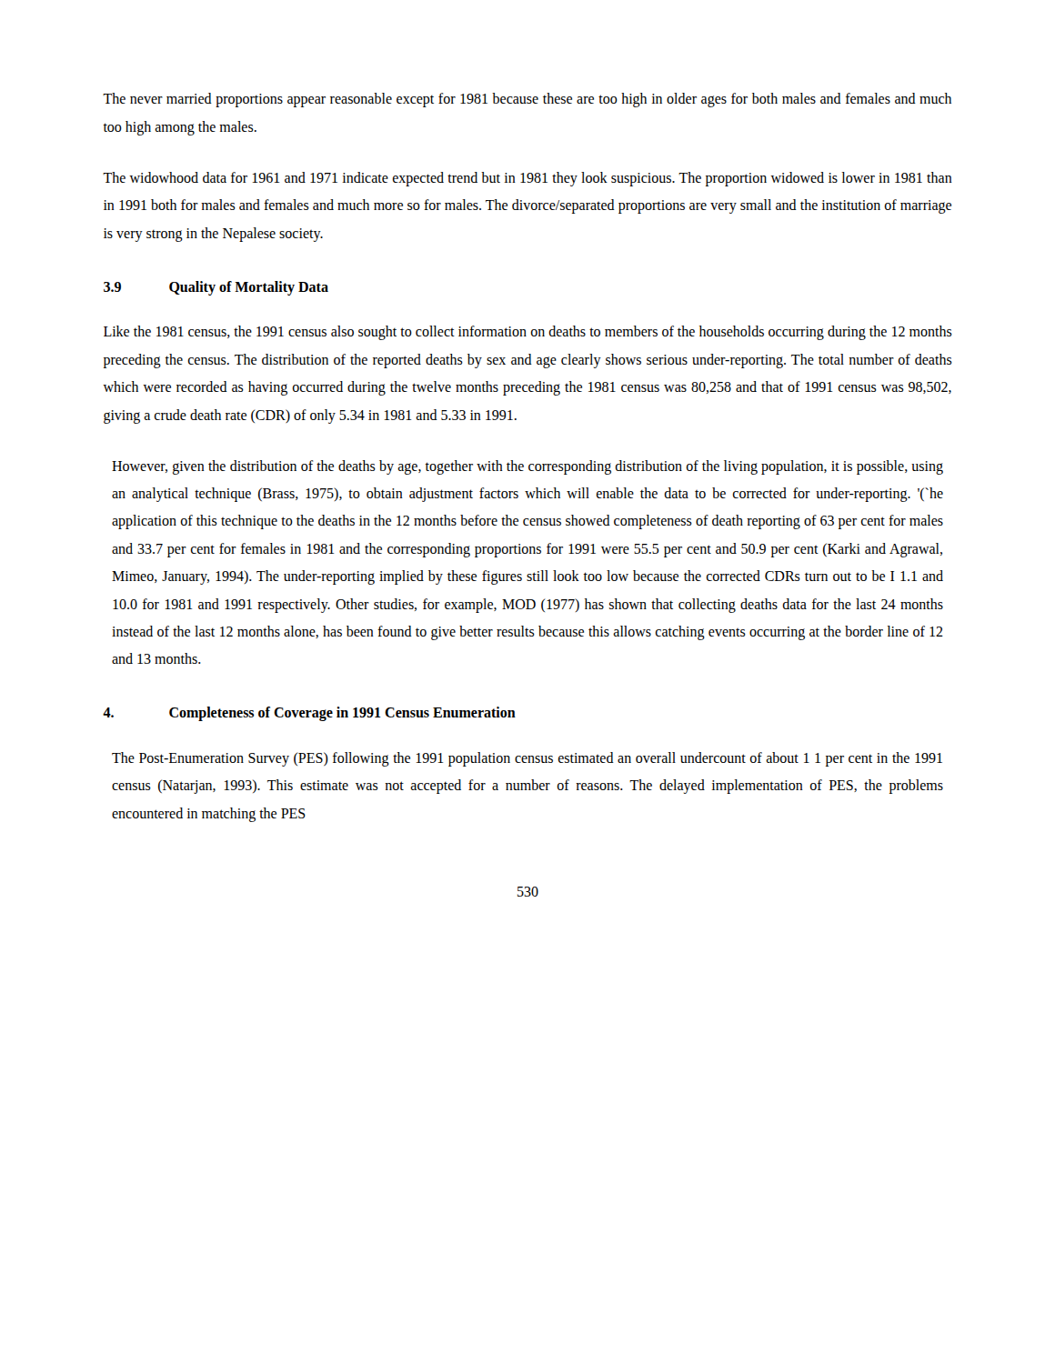The never married proportions appear reasonable except for 1981 because these are too high in older ages for both males and females and much too high among the males.
The widowhood data for 1961 and 1971 indicate expected trend but in 1981 they look suspicious. The proportion widowed is lower in 1981 than in 1991 both for males and females and much more so for males. The divorce/separated proportions are very small and the institution of marriage is very strong in the Nepalese society.
3.9 Quality of Mortality Data
Like the 1981 census, the 1991 census also sought to collect information on deaths to members of the households occurring during the 12 months preceding the census. The distribution of the reported deaths by sex and age clearly shows serious under-reporting. The total number of deaths which were recorded as having occurred during the twelve months preceding the 1981 census was 80,258 and that of 1991 census was 98,502, giving a crude death rate (CDR) of only 5.34 in 1981 and 5.33 in 1991.
However, given the distribution of the deaths by age, together with the corresponding distribution of the living population, it is possible, using an analytical technique (Brass, 1975), to obtain adjustment factors which will enable the data to be corrected for under-reporting. '(`he application of this technique to the deaths in the 12 months before the census showed completeness of death reporting of 63 per cent for males and 33.7 per cent for females in 1981 and the corresponding proportions for 1991 were 55.5 per cent and 50.9 per cent (Karki and Agrawal, Mimeo, January, 1994). The under-reporting implied by these figures still look too low because the corrected CDRs turn out to be I 1.1 and 10.0 for 1981 and 1991 respectively. Other studies, for example, MOD (1977) has shown that collecting deaths data for the last 24 months instead of the last 12 months alone, has been found to give better results because this allows catching events occurring at the border line of 12 and 13 months.
4. Completeness of Coverage in 1991 Census Enumeration
The Post-Enumeration Survey (PES) following the 1991 population census estimated an overall undercount of about 1 1 per cent in the 1991 census (Natarjan, 1993). This estimate was not accepted for a number of reasons. The delayed implementation of PES, the problems encountered in matching the PES
530